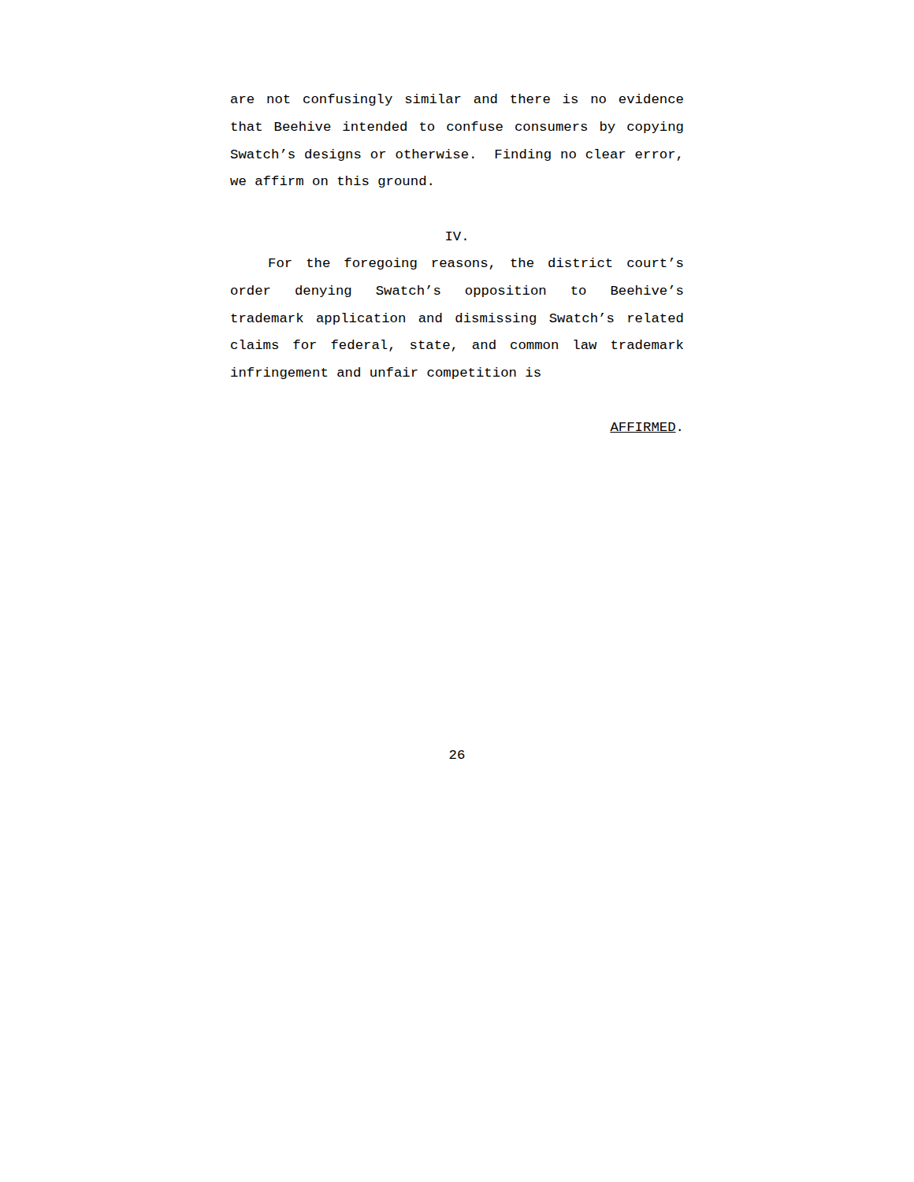are not confusingly similar and there is no evidence that Beehive intended to confuse consumers by copying Swatch’s designs or otherwise. Finding no clear error, we affirm on this ground.
IV.
For the foregoing reasons, the district court’s order denying Swatch’s opposition to Beehive’s trademark application and dismissing Swatch’s related claims for federal, state, and common law trademark infringement and unfair competition is
AFFIRMED.
26